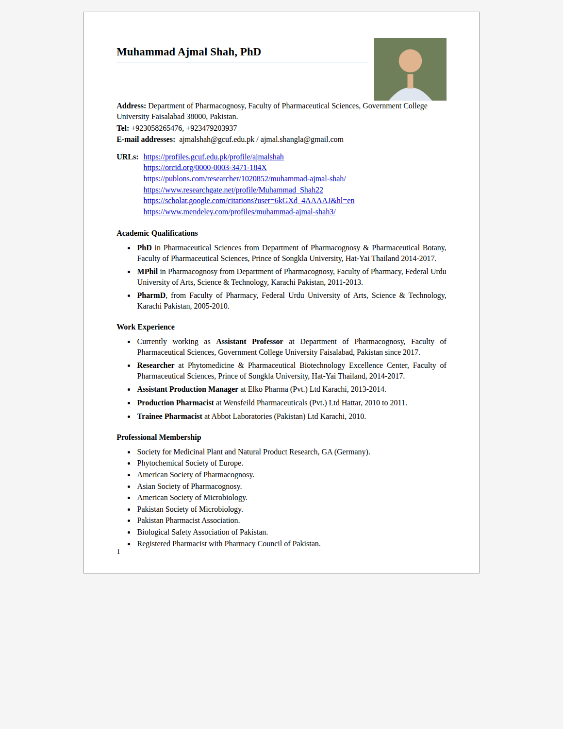Muhammad Ajmal Shah, PhD
Address: Department of Pharmacognosy, Faculty of Pharmaceutical Sciences, Government College University Faisalabad 38000, Pakistan.
Tel: +923058265476, +923479203937
E-mail addresses: ajmalshah@gcuf.edu.pk / ajmal.shangla@gmail.com
URLs:
https://profiles.gcuf.edu.pk/profile/ajmalshah
https://orcid.org/0000-0003-3471-184X
https://publons.com/researcher/1020852/muhammad-ajmal-shah/
https://www.researchgate.net/profile/Muhammad_Shah22
https://scholar.google.com/citations?user=6kGXd_4AAAAJ&hl=en
https://www.mendeley.com/profiles/muhammad-ajmal-shah3/
Academic Qualifications
PhD in Pharmaceutical Sciences from Department of Pharmacognosy & Pharmaceutical Botany, Faculty of Pharmaceutical Sciences, Prince of Songkla University, Hat-Yai Thailand 2014-2017.
MPhil in Pharmacognosy from Department of Pharmacognosy, Faculty of Pharmacy, Federal Urdu University of Arts, Science & Technology, Karachi Pakistan, 2011-2013.
PharmD, from Faculty of Pharmacy, Federal Urdu University of Arts, Science & Technology, Karachi Pakistan, 2005-2010.
Work Experience
Currently working as Assistant Professor at Department of Pharmacognosy, Faculty of Pharmaceutical Sciences, Government College University Faisalabad, Pakistan since 2017.
Researcher at Phytomedicine & Pharmaceutical Biotechnology Excellence Center, Faculty of Pharmaceutical Sciences, Prince of Songkla University, Hat-Yai Thailand, 2014-2017.
Assistant Production Manager at Elko Pharma (Pvt.) Ltd Karachi, 2013-2014.
Production Pharmacist at Wensfeild Pharmaceuticals (Pvt.) Ltd Hattar, 2010 to 2011.
Trainee Pharmacist at Abbot Laboratories (Pakistan) Ltd Karachi, 2010.
Professional Membership
Society for Medicinal Plant and Natural Product Research, GA (Germany).
Phytochemical Society of Europe.
American Society of Pharmacognosy.
Asian Society of Pharmacognosy.
American Society of Microbiology.
Pakistan Society of Microbiology.
Pakistan Pharmacist Association.
Biological Safety Association of Pakistan.
Registered Pharmacist with Pharmacy Council of Pakistan.
1